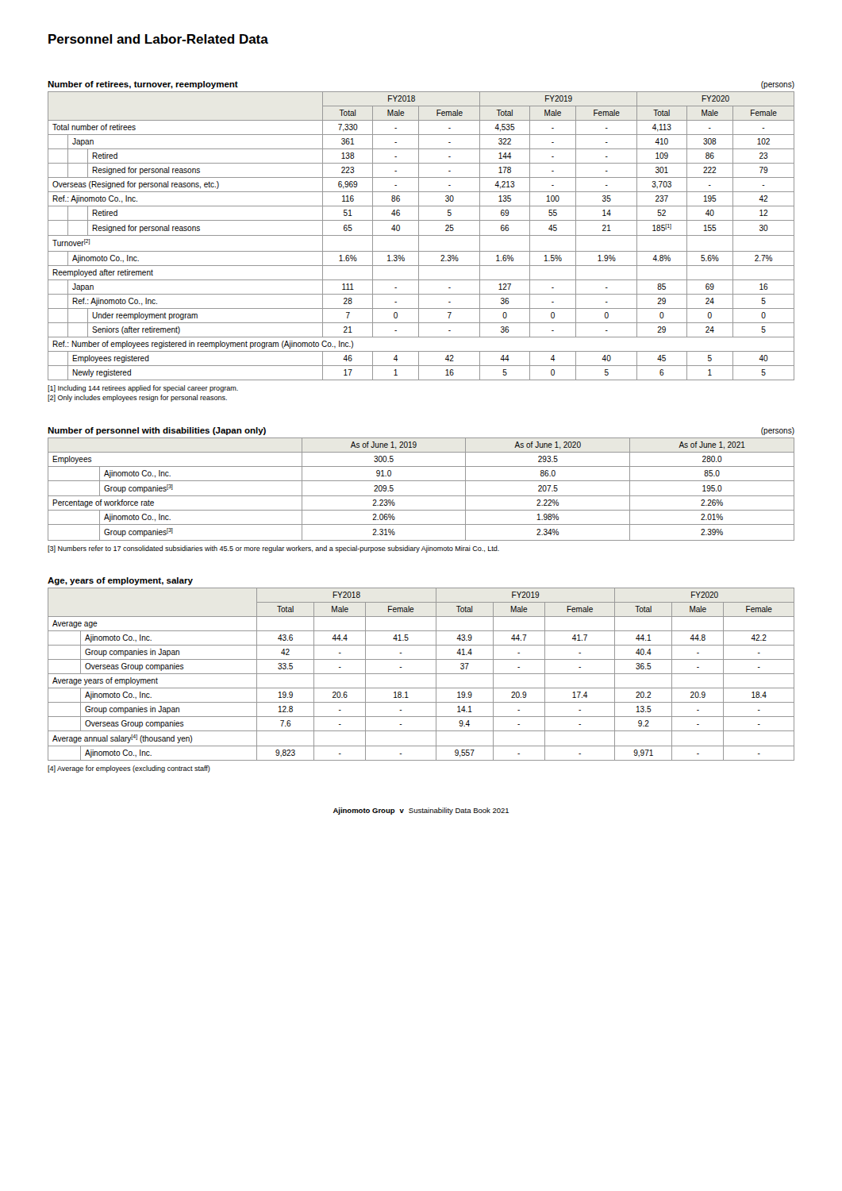Personnel and Labor-Related Data
Number of retirees, turnover, reemployment
(persons)
| | FY2018 | FY2019 | FY2020 |
| --- | --- | --- | --- |
| Total | Male | Female | Total | Male | Female | Total | Male | Female |
| Total number of retirees | 7,330 | - | - | 4,535 | - | - | 4,113 | - | - |
| | Japan | 361 | - | - | 322 | - | - | 410 | 308 | 102 |
| | | Retired | 138 | - | - | 144 | - | - | 109 | 86 | 23 |
| | | Resigned for personal reasons | 223 | - | - | 178 | - | - | 301 | 222 | 79 |
| Overseas (Resigned for personal reasons, etc.) | 6,969 | - | - | 4,213 | - | - | 3,703 | - | - |
| Ref.: Ajinomoto Co., Inc. | 116 | 86 | 30 | 135 | 100 | 35 | 237 | 195 | 42 |
| | | Retired | 51 | 46 | 5 | 69 | 55 | 14 | 52 | 40 | 12 |
| | | Resigned for personal reasons | 65 | 40 | 25 | 66 | 45 | 21 | 185 [1] | 155 | 30 |
| Turnover [2] | | | | | | | | | |
| | Ajinomoto Co., Inc. | 1.6% | 1.3% | 2.3% | 1.6% | 1.5% | 1.9% | 4.8% | 5.6% | 2.7% |
| Reemployed after retirement | | | | | | | | | |
| | Japan | 111 | - | - | 127 | - | - | 85 | 69 | 16 |
| | Ref.: Ajinomoto Co., Inc. | 28 | - | - | 36 | - | - | 29 | 24 | 5 |
| | | Under reemployment program | 7 | 0 | 7 | 0 | 0 | 0 | 0 | 0 | 0 |
| | | Seniors (after retirement) | 21 | - | - | 36 | - | - | 29 | 24 | 5 |
| Ref.: Number of employees registered in reemployment program (Ajinomoto Co., Inc.) |
| | Employees registered | 46 | 4 | 42 | 44 | 4 | 40 | 45 | 5 | 40 |
| | Newly registered | 17 | 1 | 16 | 5 | 0 | 5 | 6 | 1 | 5 |
[1] Including 144 retirees applied for special career program.
[2] Only includes employees resign for personal reasons.
Number of personnel with disabilities (Japan only)
(persons)
| | As of June 1, 2019 | As of June 1, 2020 | As of June 1, 2021 |
| --- | --- | --- | --- |
| Employees | 300.5 | 293.5 | 280.0 |
| | Ajinomoto Co., Inc. | 91.0 | 86.0 | 85.0 |
| | Group companies [3] | 209.5 | 207.5 | 195.0 |
| Percentage of workforce rate | 2.23% | 2.22% | 2.26% |
| | Ajinomoto Co., Inc. | 2.06% | 1.98% | 2.01% |
| | Group companies [3] | 2.31% | 2.34% | 2.39% |
[3] Numbers refer to 17 consolidated subsidiaries with 45.5 or more regular workers, and a special-purpose subsidiary Ajinomoto Mirai Co., Ltd.
Age, years of employment, salary
| | FY2018 | FY2019 | FY2020 |
| --- | --- | --- | --- |
| Total | Male | Female | Total | Male | Female | Total | Male | Female |
| Average age | | | | | | | | | |
| | Ajinomoto Co., Inc. | 43.6 | 44.4 | 41.5 | 43.9 | 44.7 | 41.7 | 44.1 | 44.8 | 42.2 |
| | Group companies in Japan | 42 | - | - | 41.4 | - | - | 40.4 | - | - |
| | Overseas Group companies | 33.5 | - | - | 37 | - | - | 36.5 | - | - |
| Average years of employment | | | | | | | | | |
| | Ajinomoto Co., Inc. | 19.9 | 20.6 | 18.1 | 19.9 | 20.9 | 17.4 | 20.2 | 20.9 | 18.4 |
| | Group companies in Japan | 12.8 | - | - | 14.1 | - | - | 13.5 | - | - |
| | Overseas Group companies | 7.6 | - | - | 9.4 | - | - | 9.2 | - | - |
| Average annual salary [4] (thousand yen) | | | | | | | | | |
| | Ajinomoto Co., Inc. | 9,823 | - | - | 9,557 | - | - | 9,971 | - | - |
[4] Average for employees (excluding contract staff)
Ajinomoto Group v Sustainability Data Book 2021